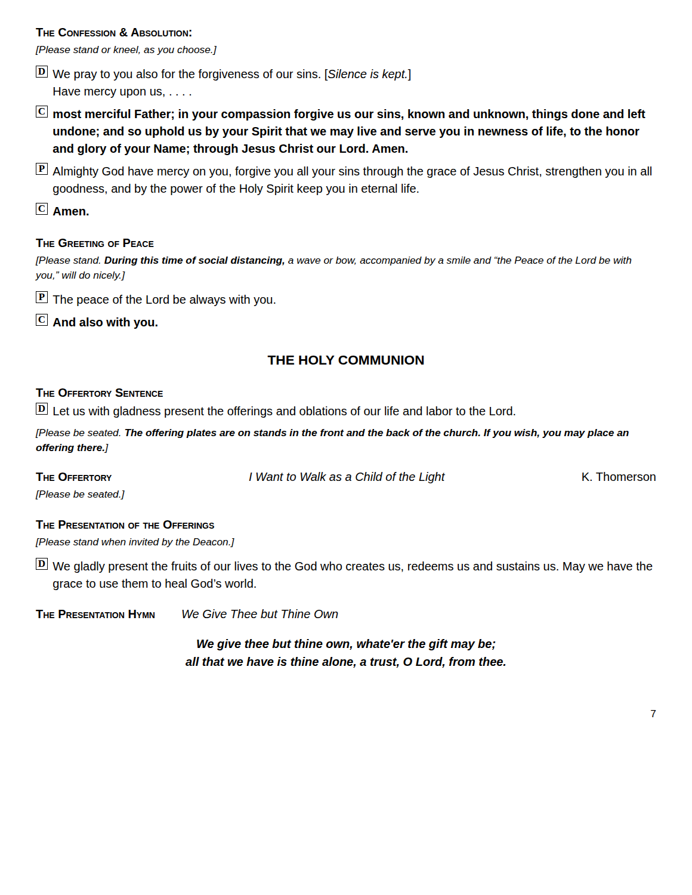The Confession & Absolution:
[Please stand or kneel, as you choose.]
D We pray to you also for the forgiveness of our sins. [Silence is kept.]
Have mercy upon us, . . . .
C most merciful Father; in your compassion forgive us our sins, known and unknown, things done and left undone; and so uphold us by your Spirit that we may live and serve you in newness of life, to the honor and glory of your Name; through Jesus Christ our Lord. Amen.
P Almighty God have mercy on you, forgive you all your sins through the grace of Jesus Christ, strengthen you in all goodness, and by the power of the Holy Spirit keep you in eternal life.
C Amen.
The Greeting of Peace
[Please stand. During this time of social distancing, a wave or bow, accompanied by a smile and “the Peace of the Lord be with you,” will do nicely.]
P The peace of the Lord be always with you.
C And also with you.
THE HOLY COMMUNION
The Offertory Sentence
D Let us with gladness present the offerings and oblations of our life and labor to the Lord.
[Please be seated. The offering plates are on stands in the front and the back of the church. If you wish, you may place an offering there.]
The Offertory I Want to Walk as a Child of the Light K. Thomerson
[Please be seated.]
The Presentation of the Offerings
[Please stand when invited by the Deacon.]
D We gladly present the fruits of our lives to the God who creates us, redeems us and sustains us. May we have the grace to use them to heal God’s world.
The Presentation Hymn We Give Thee but Thine Own
We give thee but thine own, whate'er the gift may be;
all that we have is thine alone, a trust, O Lord, from thee.
7